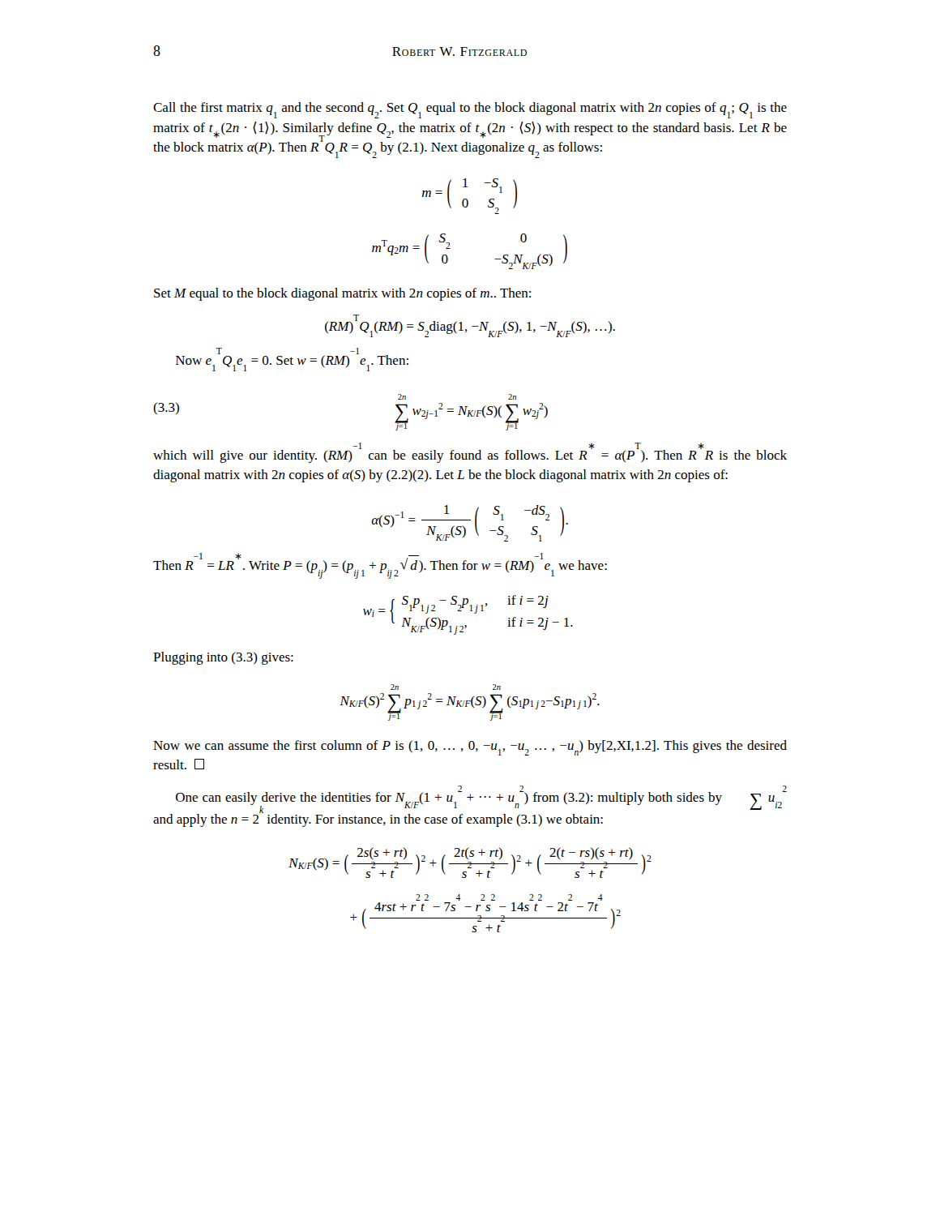8 Robert W. Fitzgerald
Call the first matrix q1 and the second q2. Set Q1 equal to the block diagonal matrix with 2n copies of q1; Q1 is the matrix of t∗(2n · ⟨1⟩). Similarly define Q2, the matrix of t∗(2n · ⟨S⟩) with respect to the standard basis. Let R be the block matrix α(P). Then RTQ1R = Q2 by (2.1). Next diagonalize q2 as follows:
m = (
| 1 | − S 1 |
| 0 | S 2 |
)
mTq2m = (
| S 2 | 0 |
| 0 | − S 2 N K / F ( S ) |
)
Set M equal to the block diagonal matrix with 2n copies of m.. Then:
(RM)TQ1(RM) = S2diag(1, −NK/F(S), 1, −NK/F(S), …).
Now e1TQ1e1 = 0. Set w = (RM)−1e1. Then:
(3.3) 2n ∑ j=1 w2j−12 = NK/F(S)( 2n ∑ j=1 w2j2)
which will give our identity. (RM)−1 can be easily found as follows. Let R∗ = α(PT). Then R∗R is the block diagonal matrix with 2n copies of α(S) by (2.2)(2). Let L be the block diagonal matrix with 2n copies of:
α(S)−1 = 1 NK/F(S) (
| S 1 | − dS 2 |
| − S 2 | S 1 |
) .
Then R−1 = LR∗. Write P = (pij) = (pij 1 + pij 2d). Then for w = (RM)−1e1 we have:
wi = {
| S 1 p 1 j 2 − S 2 p 1 j 1 , | if i = 2 j |
| N K / F ( S ) p 1 j 2 , | if i = 2 j − 1. |
Plugging into (3.3) gives:
NK/F(S)2 2n ∑ j=1 p1 j 22 = NK/F(S) 2n ∑ j=1 (S1p1 j 2 − S1p1 j 1)2.
Now we can assume the first column of P is (1, 0, … , 0, −u1, −u2 … , −un) by[2,XI,1.2]. This gives the desired result.
One can easily derive the identities for NK/F(1 + u12 + ··· + un2) from (3.2): multiply both sides by ∑ ui22 and apply the n = 2k identity. For instance, in the case of example (3.1) we obtain:
NK/F(S) = ( 2s(s + rt) s2 + t2 ) 2 + ( 2t(s + rt) s2 + t2 ) 2 + ( 2(t − rs)(s + rt) s2 + t2 ) 2
+ ( 4rst + r2t2 − 7s4 − r2s2 − 14s2t2 − 2t2 − 7t4 s2 + t2 ) 2